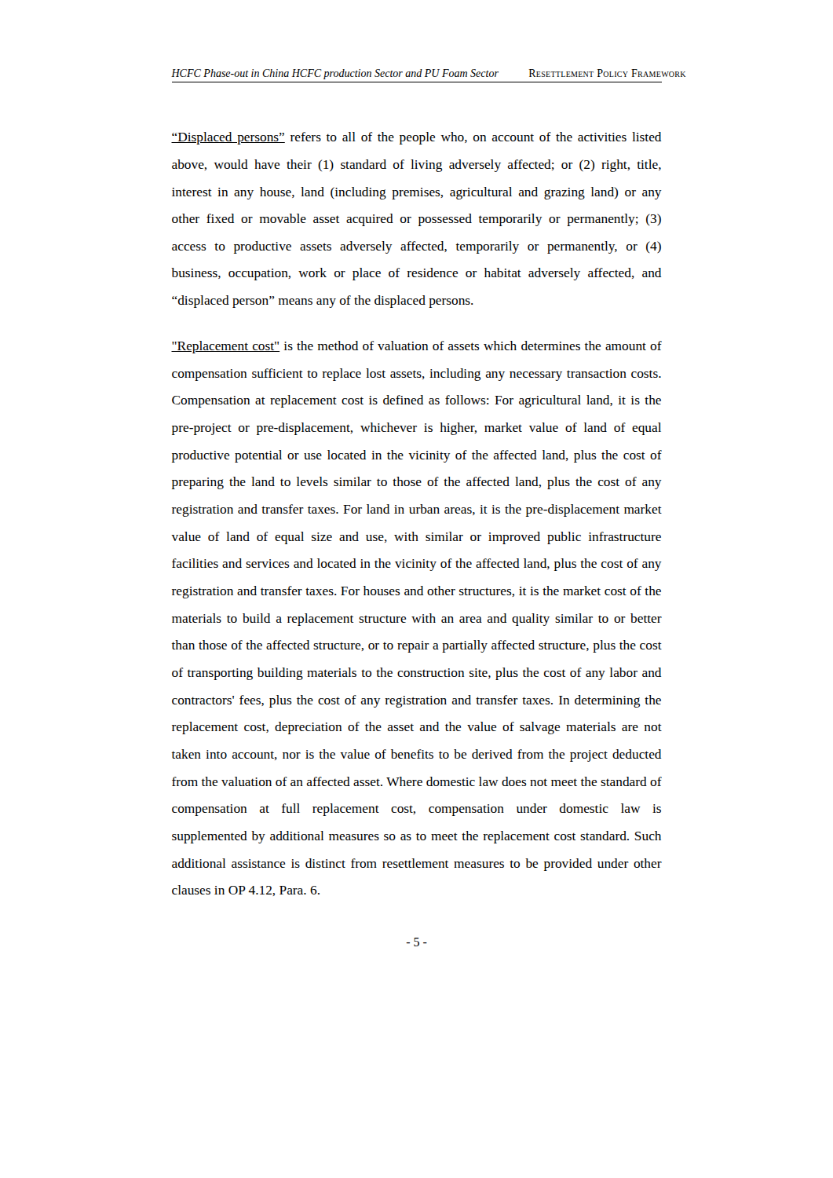HCFC Phase-out in China HCFC production Sector and PU Foam Sector Resettlement Policy Framework
“Displaced persons” refers to all of the people who, on account of the activities listed above, would have their (1) standard of living adversely affected; or (2) right, title, interest in any house, land (including premises, agricultural and grazing land) or any other fixed or movable asset acquired or possessed temporarily or permanently; (3) access to productive assets adversely affected, temporarily or permanently, or (4) business, occupation, work or place of residence or habitat adversely affected, and “displaced person” means any of the displaced persons.
"Replacement cost" is the method of valuation of assets which determines the amount of compensation sufficient to replace lost assets, including any necessary transaction costs. Compensation at replacement cost is defined as follows: For agricultural land, it is the pre-project or pre-displacement, whichever is higher, market value of land of equal productive potential or use located in the vicinity of the affected land, plus the cost of preparing the land to levels similar to those of the affected land, plus the cost of any registration and transfer taxes. For land in urban areas, it is the pre-displacement market value of land of equal size and use, with similar or improved public infrastructure facilities and services and located in the vicinity of the affected land, plus the cost of any registration and transfer taxes. For houses and other structures, it is the market cost of the materials to build a replacement structure with an area and quality similar to or better than those of the affected structure, or to repair a partially affected structure, plus the cost of transporting building materials to the construction site, plus the cost of any labor and contractors' fees, plus the cost of any registration and transfer taxes. In determining the replacement cost, depreciation of the asset and the value of salvage materials are not taken into account, nor is the value of benefits to be derived from the project deducted from the valuation of an affected asset. Where domestic law does not meet the standard of compensation at full replacement cost, compensation under domestic law is supplemented by additional measures so as to meet the replacement cost standard. Such additional assistance is distinct from resettlement measures to be provided under other clauses in OP 4.12, Para. 6.
- 5 -